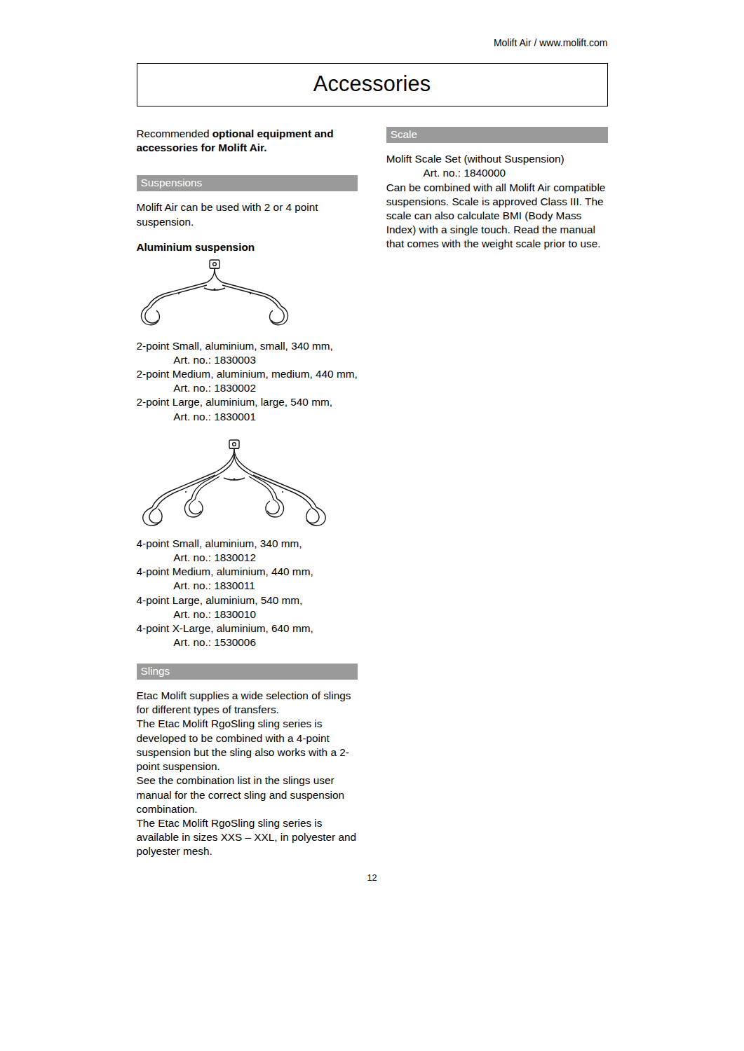Molift Air / www.molift.com
Accessories
Recommended optional equipment and accessories for Molift Air.
Suspensions
Molift Air can be used with 2 or 4 point suspension.
Aluminium suspension
2-point Small, aluminium, small, 340 mm, Art. no.: 1830003 2-point Medium, aluminium, medium, 440 mm, Art. no.: 1830002 2-point Large, aluminium, large, 540 mm, Art. no.: 1830001
4-point Small, aluminium, 340 mm, Art. no.: 1830012 4-point Medium, aluminium, 440 mm, Art. no.: 1830011 4-point Large, aluminium, 540 mm, Art. no.: 1830010 4-point X-Large, aluminium, 640 mm, Art. no.: 1530006
Slings
Etac Molift supplies a wide selection of slings for different types of transfers.
The Etac Molift RgoSling sling series is developed to be combined with a 4-point suspension but the sling also works with a 2-point suspension.
See the combination list in the slings user manual for the correct sling and suspension combination.
The Etac Molift RgoSling sling series is available in sizes XXS – XXL, in polyester and polyester mesh.
Scale
Molift Scale Set (without Suspension)
Art. no.: 1840000 Can be combined with all Molift Air compatible suspensions. Scale is approved Class III. The scale can also calculate BMI (Body Mass Index) with a single touch. Read the manual that comes with the weight scale prior to use.
12